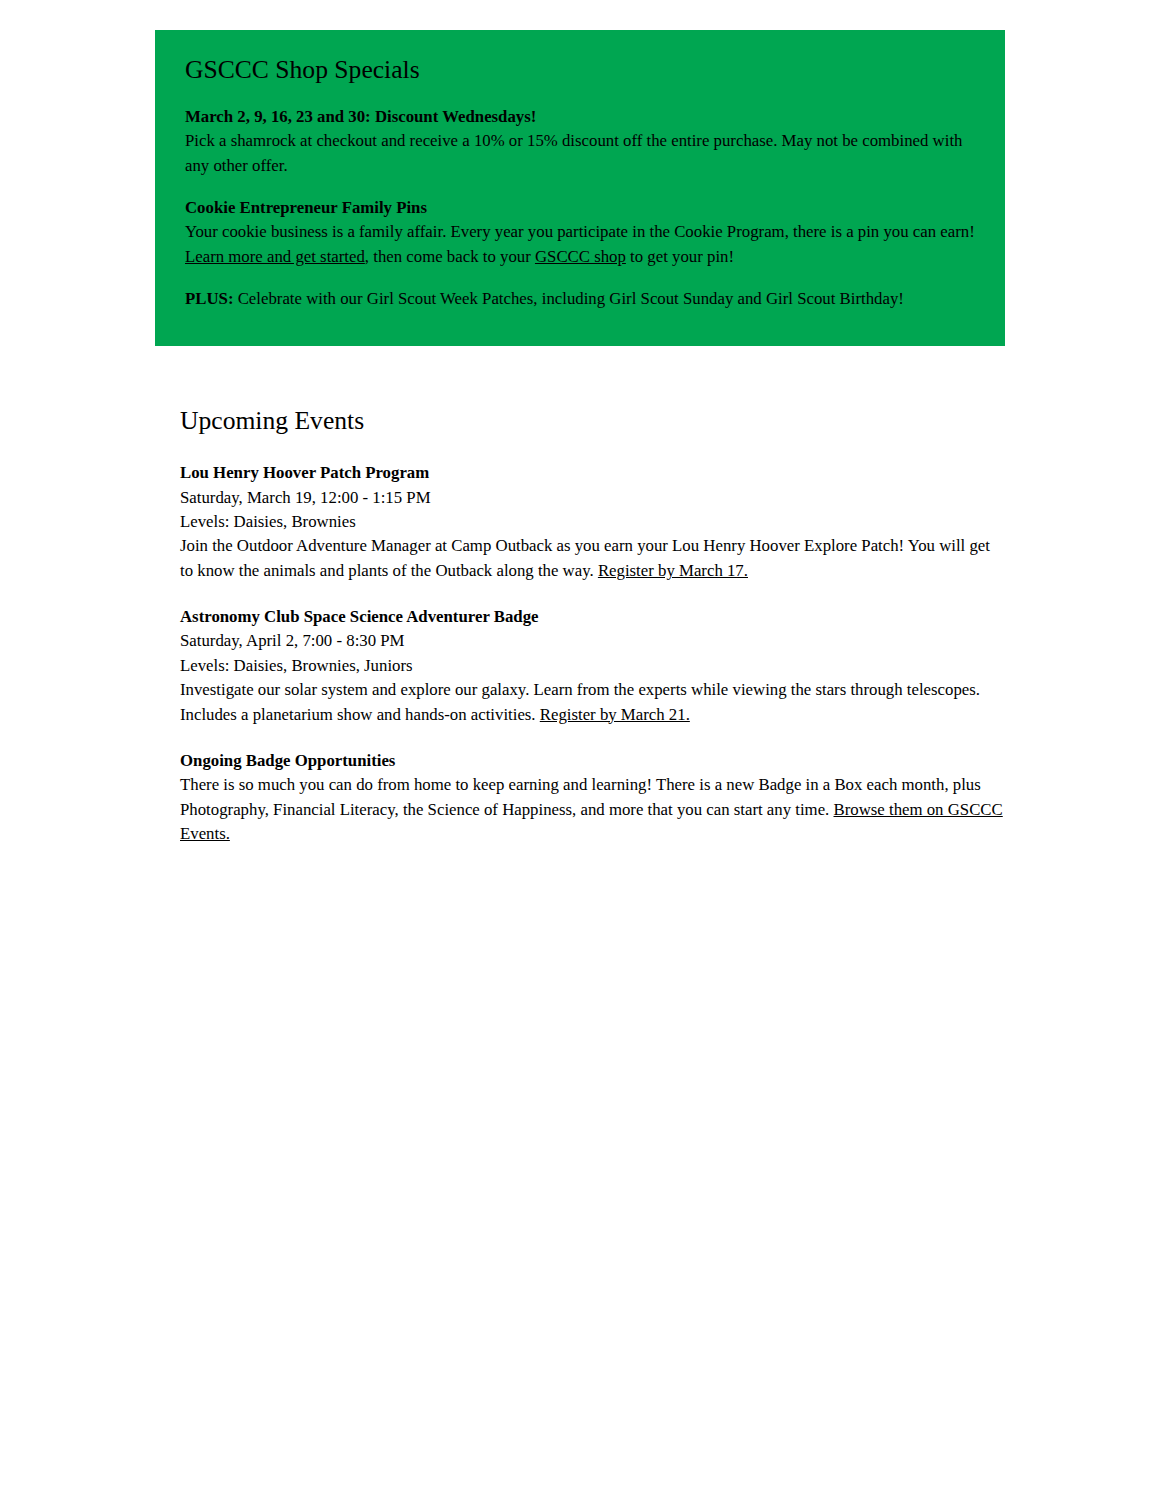GSCCC Shop Specials
March 2, 9, 16, 23 and 30: Discount Wednesdays!
Pick a shamrock at checkout and receive a 10% or 15% discount off the entire purchase. May not be combined with any other offer.
Cookie Entrepreneur Family Pins
Your cookie business is a family affair. Every year you participate in the Cookie Program, there is a pin you can earn! Learn more and get started, then come back to your GSCCC shop to get your pin!
PLUS: Celebrate with our Girl Scout Week Patches, including Girl Scout Sunday and Girl Scout Birthday!
Upcoming Events
Lou Henry Hoover Patch Program
Saturday, March 19, 12:00 - 1:15 PM
Levels: Daisies, Brownies
Join the Outdoor Adventure Manager at Camp Outback as you earn your Lou Henry Hoover Explore Patch! You will get to know the animals and plants of the Outback along the way. Register by March 17.
Astronomy Club Space Science Adventurer Badge
Saturday, April 2, 7:00 - 8:30 PM
Levels: Daisies, Brownies, Juniors
Investigate our solar system and explore our galaxy. Learn from the experts while viewing the stars through telescopes. Includes a planetarium show and hands-on activities. Register by March 21.
Ongoing Badge Opportunities
There is so much you can do from home to keep earning and learning! There is a new Badge in a Box each month, plus Photography, Financial Literacy, the Science of Happiness, and more that you can start any time. Browse them on GSCCC Events.